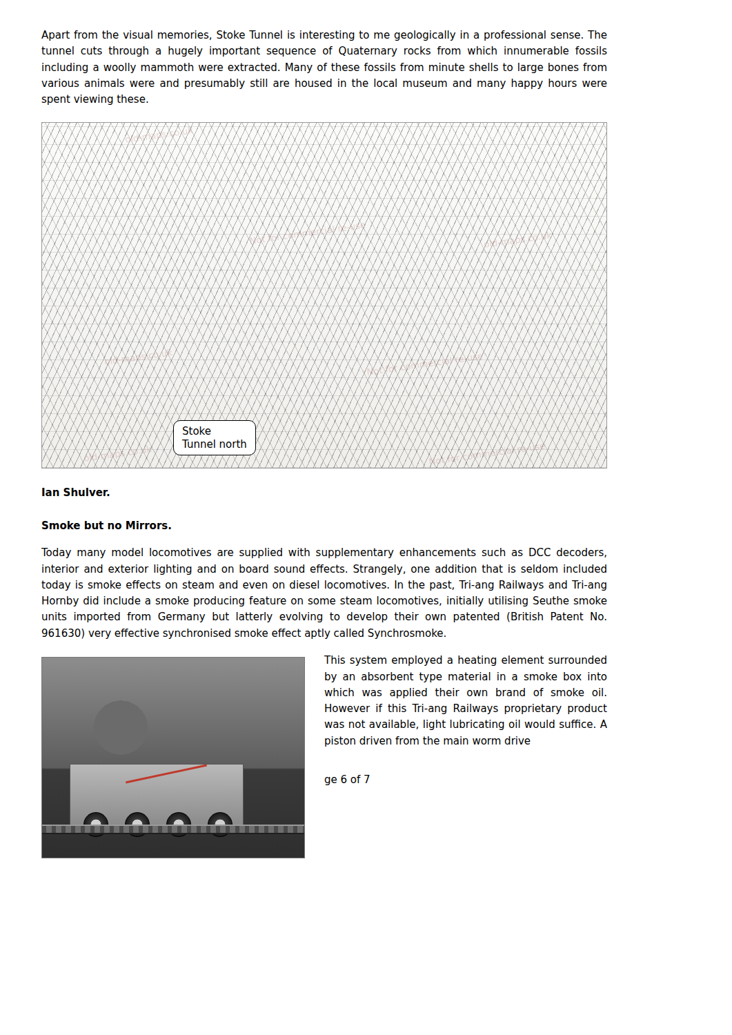Apart from the visual memories, Stoke Tunnel is interesting to me geologically in a professional sense. The tunnel cuts through a hugely important sequence of Quaternary rocks from which innumerable fossils including a woolly mammoth were extracted. Many of these fossils from minute shells to large bones from various animals were and presumably still are housed in the local museum and many happy hours were spent viewing these.
old-maps.co.uk Not for commercial re-use old-maps.co.uk old-maps.co.uk Not for commercial re-use old-maps.co.uk Not for commercial re-use
Stoke
Tunnel north
Ian Shulver.
Smoke but no Mirrors.
Today many model locomotives are supplied with supplementary enhancements such as DCC decoders, interior and exterior lighting and on board sound effects. Strangely, one addition that is seldom included today is smoke effects on steam and even on diesel locomotives. In the past, Tri-ang Railways and Tri-ang Hornby did include a smoke producing feature on some steam locomotives, initially utilising Seuthe smoke units imported from Germany but latterly evolving to develop their own patented (British Patent No. 961630) very effective synchronised smoke effect aptly called Synchrosmoke.
This system employed a heating element surrounded by an absorbent type material in a smoke box into which was applied their own brand of smoke oil. However if this Tri-ang Railways proprietary product was not available, light lubricating oil would suffice. A piston driven from the main worm drive
ge 6 of 7